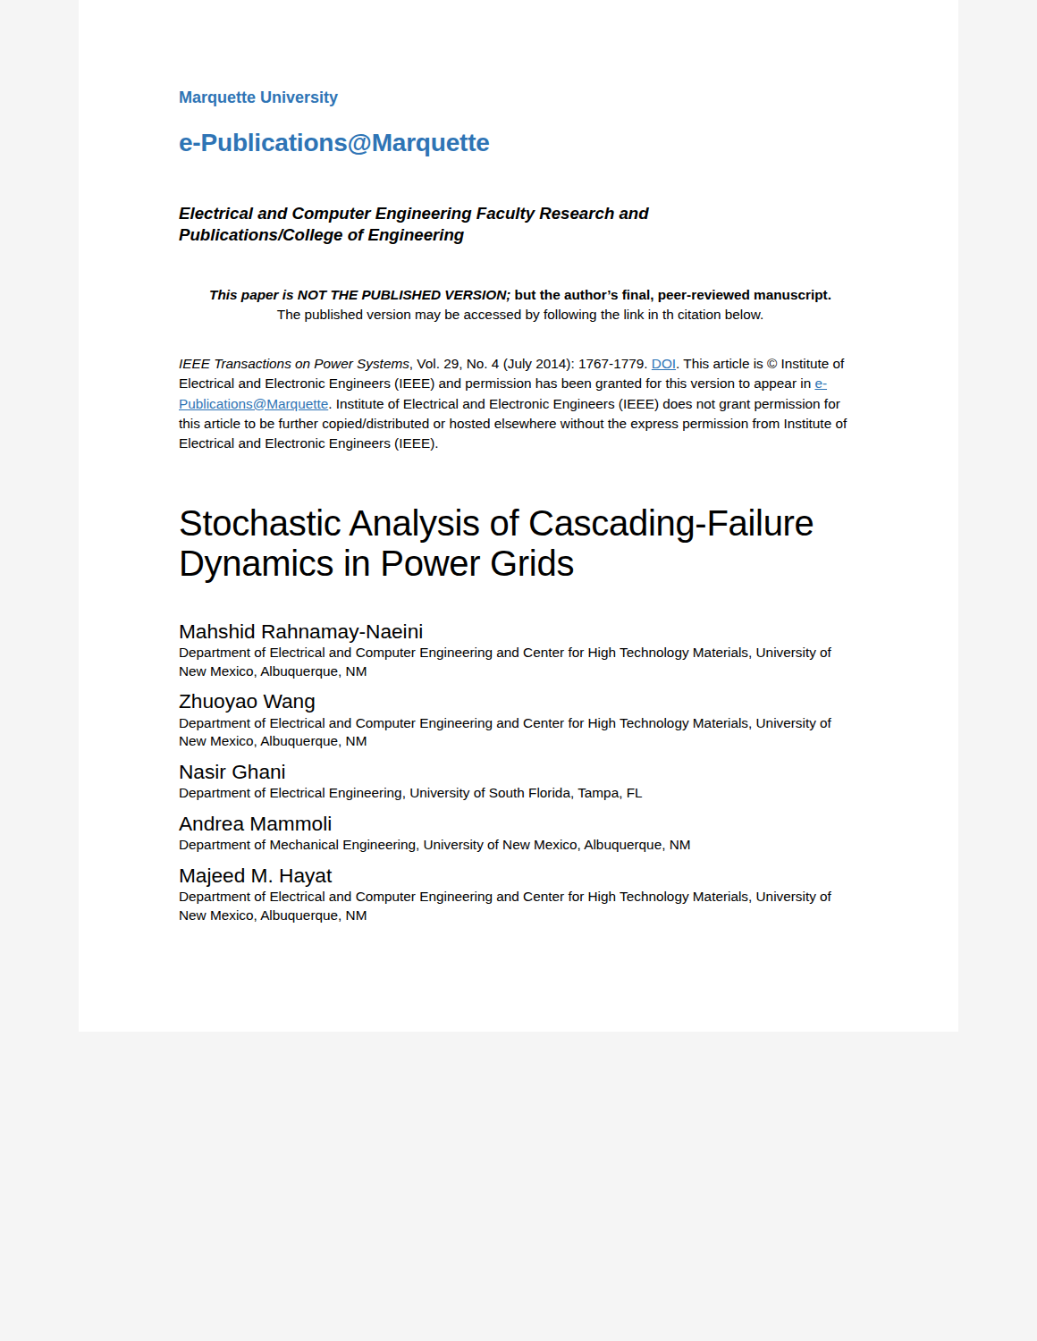Marquette University
e-Publications@Marquette
Electrical and Computer Engineering Faculty Research and
Publications/College of Engineering
This paper is NOT THE PUBLISHED VERSION; but the author’s final, peer-reviewed manuscript. The published version may be accessed by following the link in th citation below.
IEEE Transactions on Power Systems, Vol. 29, No. 4 (July 2014): 1767-1779. DOI. This article is © Institute of Electrical and Electronic Engineers (IEEE) and permission has been granted for this version to appear in e-Publications@Marquette. Institute of Electrical and Electronic Engineers (IEEE) does not grant permission for this article to be further copied/distributed or hosted elsewhere without the express permission from Institute of Electrical and Electronic Engineers (IEEE).
Stochastic Analysis of Cascading-Failure Dynamics in Power Grids
Mahshid Rahnamay-Naeini
Department of Electrical and Computer Engineering and Center for High Technology Materials, University of New Mexico, Albuquerque, NM
Zhuoyao Wang
Department of Electrical and Computer Engineering and Center for High Technology Materials, University of New Mexico, Albuquerque, NM
Nasir Ghani
Department of Electrical Engineering, University of South Florida, Tampa, FL
Andrea Mammoli
Department of Mechanical Engineering, University of New Mexico, Albuquerque, NM
Majeed M. Hayat
Department of Electrical and Computer Engineering and Center for High Technology Materials, University of New Mexico, Albuquerque, NM